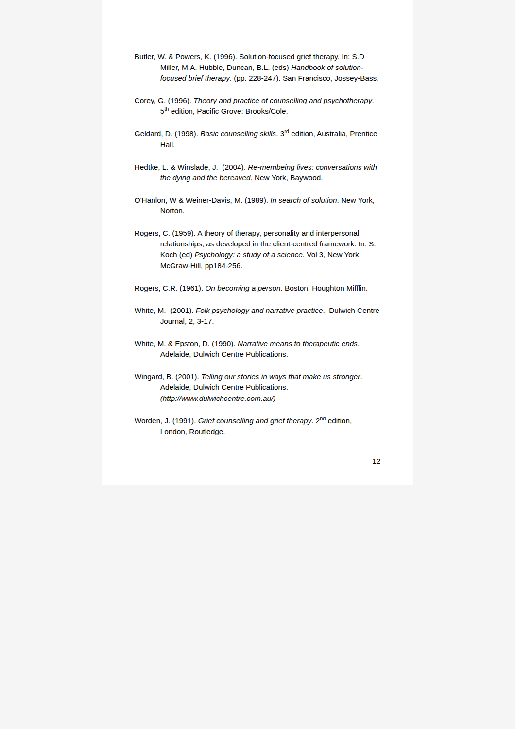Butler, W. & Powers, K. (1996). Solution-focused grief therapy. In: S.D Miller, M.A. Hubble, Duncan, B.L. (eds) Handbook of solution-focused brief therapy. (pp. 228-247). San Francisco, Jossey-Bass.
Corey, G. (1996). Theory and practice of counselling and psychotherapy. 5th edition, Pacific Grove: Brooks/Cole.
Geldard, D. (1998). Basic counselling skills. 3rd edition, Australia, Prentice Hall.
Hedtke, L. & Winslade, J. (2004). Re-membeing lives: conversations with the dying and the bereaved. New York, Baywood.
O'Hanlon, W & Weiner-Davis, M. (1989). In search of solution. New York, Norton.
Rogers, C. (1959). A theory of therapy, personality and interpersonal relationships, as developed in the client-centred framework. In: S. Koch (ed) Psychology: a study of a science. Vol 3, New York, McGraw-Hill, pp184-256.
Rogers, C.R. (1961). On becoming a person. Boston, Houghton Mifflin.
White, M. (2001). Folk psychology and narrative practice. Dulwich Centre Journal, 2, 3-17.
White, M. & Epston, D. (1990). Narrative means to therapeutic ends. Adelaide, Dulwich Centre Publications.
Wingard, B. (2001). Telling our stories in ways that make us stronger. Adelaide, Dulwich Centre Publications. (http://www.dulwichcentre.com.au/)
Worden, J. (1991). Grief counselling and grief therapy. 2nd edition, London, Routledge.
12